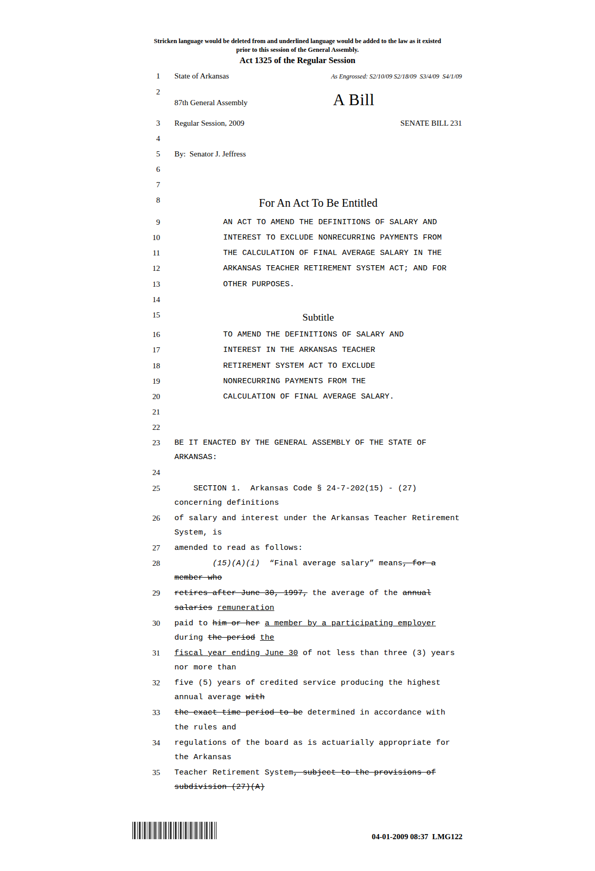Stricken language would be deleted from and underlined language would be added to the law as it existed
prior to this session of the General Assembly.
Act 1325 of the Regular Session
| 1 | State of Arkansas As Engrossed: S2/10/09 S2/18/09 S3/4/09 S4/1/09 |
| 2 | 87th General Assembly A Bill |
| 3 | Regular Session, 2009 SENATE BILL 231 |
| 4 | |
| 5 | By: Senator J. Jeffress |
| 6 | |
| 7 | |
| 8 | For An Act To Be Entitled |
| 9 | AN ACT TO AMEND THE DEFINITIONS OF SALARY AND |
| 10 | INTEREST TO EXCLUDE NONRECURRING PAYMENTS FROM |
| 11 | THE CALCULATION OF FINAL AVERAGE SALARY IN THE |
| 12 | ARKANSAS TEACHER RETIREMENT SYSTEM ACT; AND FOR |
| 13 | OTHER PURPOSES. |
| 14 | |
| 15 | Subtitle |
| 16 | TO AMEND THE DEFINITIONS OF SALARY AND |
| 17 | INTEREST IN THE ARKANSAS TEACHER |
| 18 | RETIREMENT SYSTEM ACT TO EXCLUDE |
| 19 | NONRECURRING PAYMENTS FROM THE |
| 20 | CALCULATION OF FINAL AVERAGE SALARY. |
| 21 | |
| 22 | |
| 23 | BE IT ENACTED BY THE GENERAL ASSEMBLY OF THE STATE OF ARKANSAS: |
| 24 | |
| 25 | SECTION 1. Arkansas Code § 24-7-202(15) - (27) concerning definitions |
| 26 | of salary and interest under the Arkansas Teacher Retirement System, is |
| 27 | amended to read as follows: |
| 28 | (15)(A)(i) “Final average salary” means , for a member who |
| 29 | retires after June 30, 1997, the average of the annual salaries remuneration |
| 30 | paid to him or her a member by a participating employer during the period the |
| 31 | fiscal year ending June 30 of not less than three (3) years nor more than |
| 32 | five (5) years of credited service producing the highest annual average with |
| 33 | the exact time period to be determined in accordance with the rules and |
| 34 | regulations of the board as is actuarially appropriate for the Arkansas |
| 35 | Teacher Retirement System , subject to the provisions of subdivision (27)(A) |
04-01-2009 08:37 LMG122